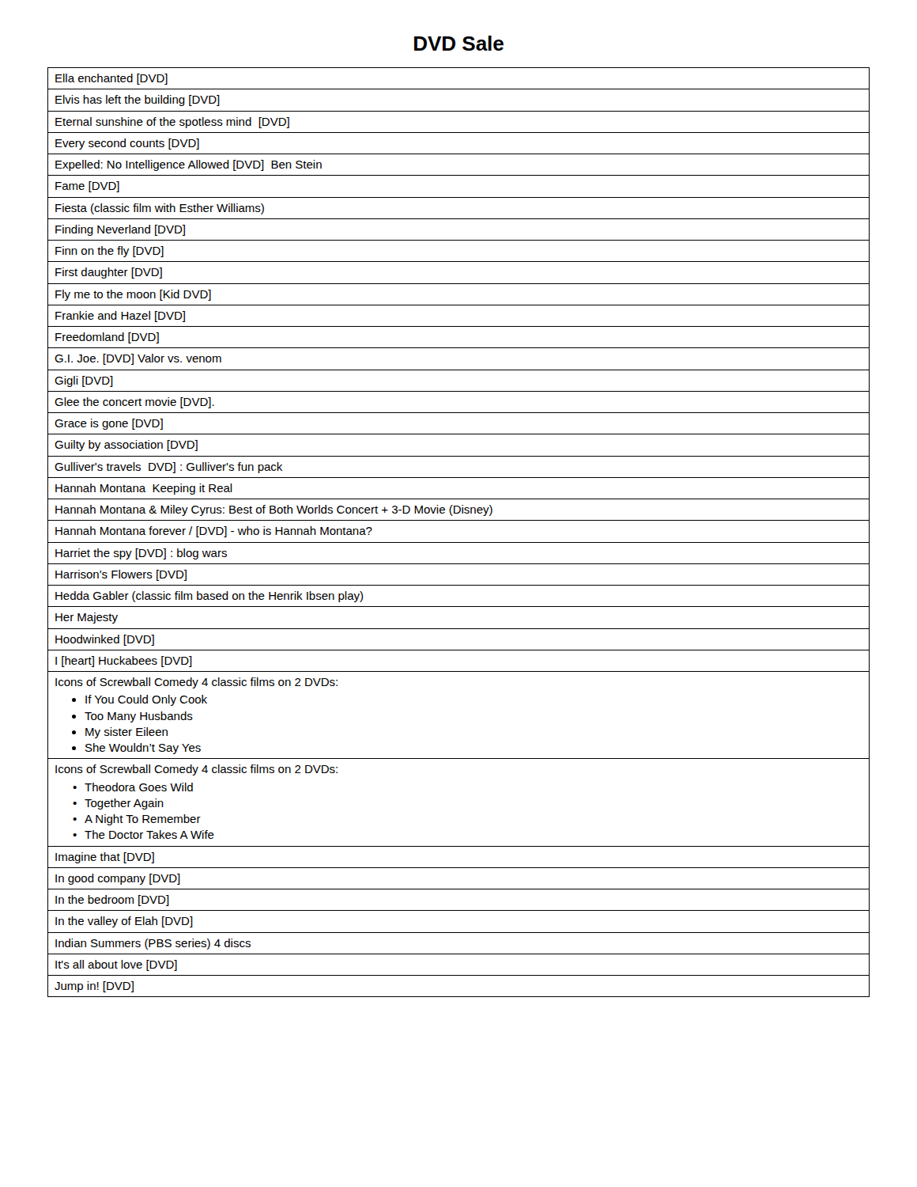DVD Sale
| Ella enchanted [DVD] |
| Elvis has left the building [DVD] |
| Eternal sunshine of the spotless mind [DVD] |
| Every second counts [DVD] |
| Expelled: No Intelligence Allowed [DVD] Ben Stein |
| Fame [DVD] |
| Fiesta (classic film with Esther Williams) |
| Finding Neverland [DVD] |
| Finn on the fly [DVD] |
| First daughter [DVD] |
| Fly me to the moon [Kid DVD] |
| Frankie and Hazel [DVD] |
| Freedomland [DVD] |
| G.I. Joe. [DVD] Valor vs. venom |
| Gigli [DVD] |
| Glee the concert movie [DVD]. |
| Grace is gone [DVD] |
| Guilty by association [DVD] |
| Gulliver's travels DVD] : Gulliver's fun pack |
| Hannah Montana Keeping it Real |
| Hannah Montana & Miley Cyrus: Best of Both Worlds Concert + 3-D Movie (Disney) |
| Hannah Montana forever / [DVD] - who is Hannah Montana? |
| Harriet the spy [DVD] : blog wars |
| Harrison's Flowers [DVD] |
| Hedda Gabler (classic film based on the Henrik Ibsen play) |
| Her Majesty |
| Hoodwinked [DVD] |
| I [heart] Huckabees [DVD] |
| Icons of Screwball Comedy 4 classic films on 2 DVDs: If You Could Only Cook Too Many Husbands My sister Eileen She Wouldn’t Say Yes |
| Icons of Screwball Comedy 4 classic films on 2 DVDs: Theodora Goes Wild Together Again A Night To Remember The Doctor Takes A Wife |
| Imagine that [DVD] |
| In good company [DVD] |
| In the bedroom [DVD] |
| In the valley of Elah [DVD] |
| Indian Summers (PBS series) 4 discs |
| It's all about love [DVD] |
| Jump in! [DVD] |